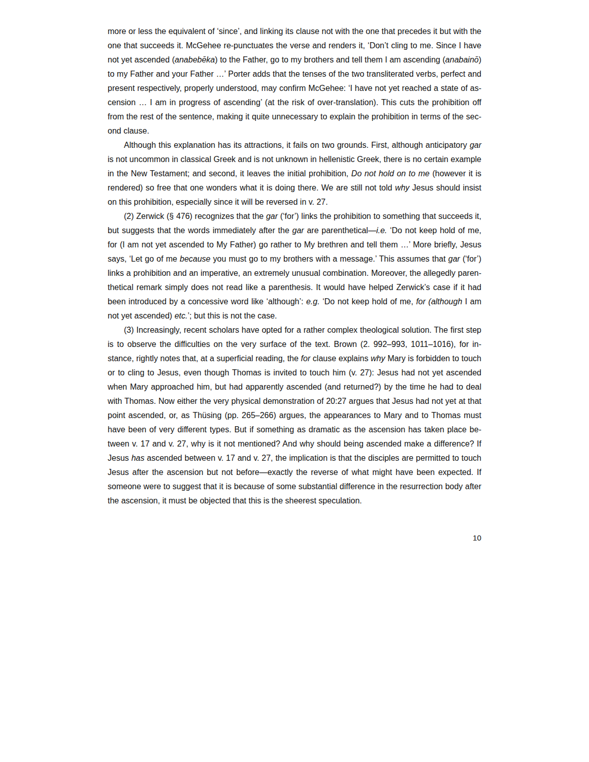more or less the equivalent of ‘since’, and linking its clause not with the one that precedes it but with the one that succeeds it. McGehee re-punctuates the verse and renders it, ‘Don’t cling to me. Since I have not yet ascended (anabebēka) to the Father, go to my brothers and tell them I am ascending (anabainō) to my Father and your Father …’ Porter adds that the tenses of the two transliterated verbs, perfect and present respectively, properly understood, may confirm McGehee: ‘I have not yet reached a state of ascension … I am in progress of ascending’ (at the risk of over-translation). This cuts the prohibition off from the rest of the sentence, making it quite unnecessary to explain the prohibition in terms of the second clause.
Although this explanation has its attractions, it fails on two grounds. First, although anticipatory gar is not uncommon in classical Greek and is not unknown in hellenistic Greek, there is no certain example in the New Testament; and second, it leaves the initial prohibition, Do not hold on to me (however it is rendered) so free that one wonders what it is doing there. We are still not told why Jesus should insist on this prohibition, especially since it will be reversed in v. 27.
(2) Zerwick (§ 476) recognizes that the gar (‘for’) links the prohibition to something that succeeds it, but suggests that the words immediately after the gar are parenthetical—i.e. ‘Do not keep hold of me, for (I am not yet ascended to My Father) go rather to My brethren and tell them …’ More briefly, Jesus says, ‘Let go of me because you must go to my brothers with a message.’ This assumes that gar (‘for’) links a prohibition and an imperative, an extremely unusual combination. Moreover, the allegedly parenthetical remark simply does not read like a parenthesis. It would have helped Zerwick’s case if it had been introduced by a concessive word like ‘although’: e.g. ‘Do not keep hold of me, for (although I am not yet ascended) etc.’; but this is not the case.
(3) Increasingly, recent scholars have opted for a rather complex theological solution. The first step is to observe the difficulties on the very surface of the text. Brown (2. 992–993, 1011–1016), for instance, rightly notes that, at a superficial reading, the for clause explains why Mary is forbidden to touch or to cling to Jesus, even though Thomas is invited to touch him (v. 27): Jesus had not yet ascended when Mary approached him, but had apparently ascended (and returned?) by the time he had to deal with Thomas. Now either the very physical demonstration of 20:27 argues that Jesus had not yet at that point ascended, or, as Thüsing (pp. 265–266) argues, the appearances to Mary and to Thomas must have been of very different types. But if something as dramatic as the ascension has taken place between v. 17 and v. 27, why is it not mentioned? And why should being ascended make a difference? If Jesus has ascended between v. 17 and v. 27, the implication is that the disciples are permitted to touch Jesus after the ascension but not before—exactly the reverse of what might have been expected. If someone were to suggest that it is because of some substantial difference in the resurrection body after the ascension, it must be objected that this is the sheerest speculation.
10